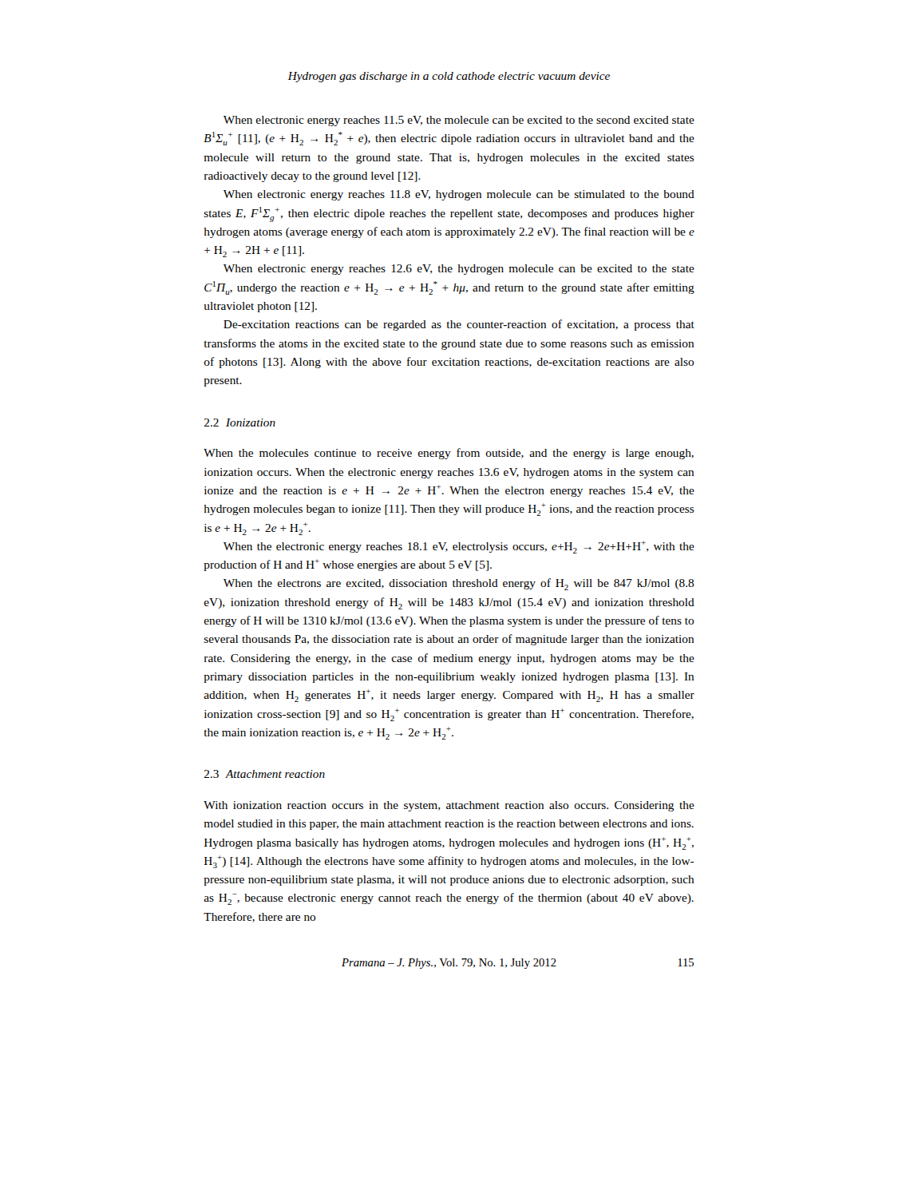Hydrogen gas discharge in a cold cathode electric vacuum device
When electronic energy reaches 11.5 eV, the molecule can be excited to the second excited state B1Σu+ [11], (e + H2 → H2* + e), then electric dipole radiation occurs in ultraviolet band and the molecule will return to the ground state. That is, hydrogen molecules in the excited states radioactively decay to the ground level [12].
When electronic energy reaches 11.8 eV, hydrogen molecule can be stimulated to the bound states E, F1Σg+, then electric dipole reaches the repellent state, decomposes and produces higher hydrogen atoms (average energy of each atom is approximately 2.2 eV). The final reaction will be e + H2 → 2H + e [11].
When electronic energy reaches 12.6 eV, the hydrogen molecule can be excited to the state C1Πu, undergo the reaction e + H2 → e + H2* + hμ, and return to the ground state after emitting ultraviolet photon [12].
De-excitation reactions can be regarded as the counter-reaction of excitation, a process that transforms the atoms in the excited state to the ground state due to some reasons such as emission of photons [13]. Along with the above four excitation reactions, de-excitation reactions are also present.
2.2 Ionization
When the molecules continue to receive energy from outside, and the energy is large enough, ionization occurs. When the electronic energy reaches 13.6 eV, hydrogen atoms in the system can ionize and the reaction is e + H → 2e + H+. When the electron energy reaches 15.4 eV, the hydrogen molecules began to ionize [11]. Then they will produce H2+ ions, and the reaction process is e + H2 → 2e + H2+.
When the electronic energy reaches 18.1 eV, electrolysis occurs, e+H2 → 2e+H+H+, with the production of H and H+ whose energies are about 5 eV [5].
When the electrons are excited, dissociation threshold energy of H2 will be 847 kJ/mol (8.8 eV), ionization threshold energy of H2 will be 1483 kJ/mol (15.4 eV) and ionization threshold energy of H will be 1310 kJ/mol (13.6 eV). When the plasma system is under the pressure of tens to several thousands Pa, the dissociation rate is about an order of magnitude larger than the ionization rate. Considering the energy, in the case of medium energy input, hydrogen atoms may be the primary dissociation particles in the non-equilibrium weakly ionized hydrogen plasma [13]. In addition, when H2 generates H+, it needs larger energy. Compared with H2, H has a smaller ionization cross-section [9] and so H2+ concentration is greater than H+ concentration. Therefore, the main ionization reaction is, e + H2 → 2e + H2+.
2.3 Attachment reaction
With ionization reaction occurs in the system, attachment reaction also occurs. Considering the model studied in this paper, the main attachment reaction is the reaction between electrons and ions. Hydrogen plasma basically has hydrogen atoms, hydrogen molecules and hydrogen ions (H+, H2+, H3+) [14]. Although the electrons have some affinity to hydrogen atoms and molecules, in the low-pressure non-equilibrium state plasma, it will not produce anions due to electronic adsorption, such as H2−, because electronic energy cannot reach the energy of the thermion (about 40 eV above). Therefore, there are no
Pramana – J. Phys., Vol. 79, No. 1, July 2012 115